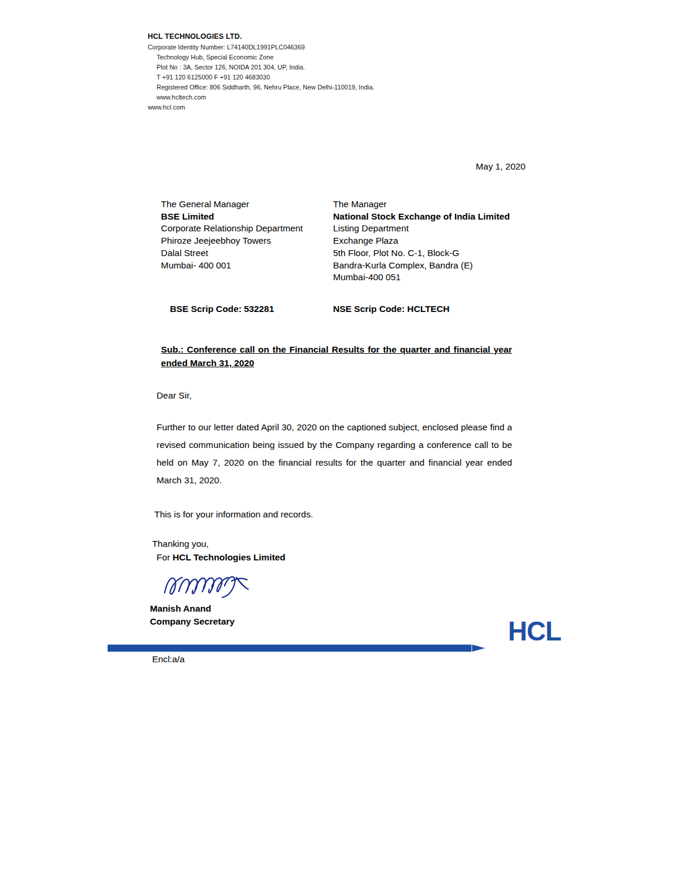HCL TECHNOLOGIES LTD.
Corporate Identity Number: L74140DL1991PLC046369
Technology Hub, Special Economic Zone
Plot No : 3A, Sector 126, NOIDA 201 304, UP, India.
T +91 120 6125000 F +91 120 4683030
Registered Office: 806 Siddharth, 96, Nehru Place, New Delhi-110019, India.
www.hcltech.com
www.hcl.com
May 1, 2020
The General Manager
BSE Limited
Corporate Relationship Department
Phiroze Jeejeebhoy Towers
Dalal Street
Mumbai- 400 001
The Manager
National Stock Exchange of India Limited
Listing Department
Exchange Plaza
5th Floor, Plot No. C-1, Block-G
Bandra-Kurla Complex, Bandra (E)
Mumbai-400 051
BSE Scrip Code: 532281
NSE Scrip Code: HCLTECH
Sub.: Conference call on the Financial Results for the quarter and financial year ended March 31, 2020
Dear Sir,
Further to our letter dated April 30, 2020 on the captioned subject, enclosed please find a revised communication being issued by the Company regarding a conference call to be held on May 7, 2020 on the financial results for the quarter and financial year ended March 31, 2020.
This is for your information and records.
Thanking you,
For HCL Technologies Limited
Manish Anand
Company Secretary
Encl:a/a
HCL